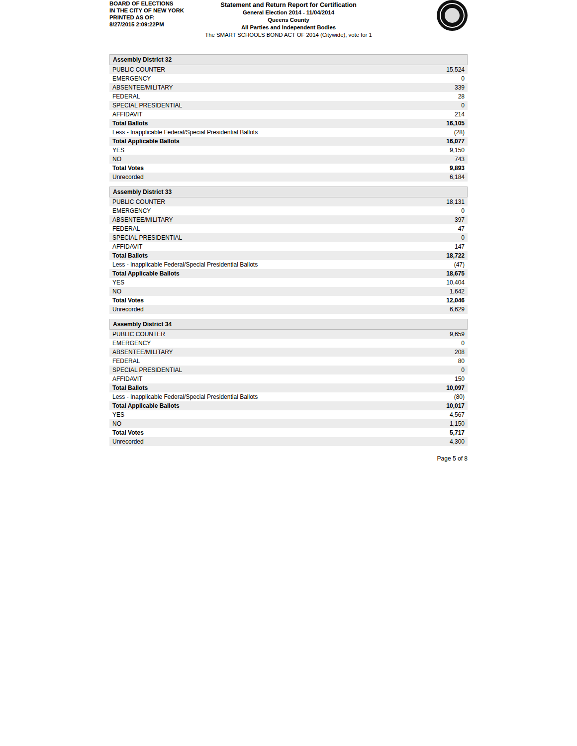BOARD OF ELECTIONS
IN THE CITY OF NEW YORK
PRINTED AS OF:
8/27/2015 2:09:22PM
Statement and Return Report for Certification
General Election 2014 - 11/04/2014
Queens County
All Parties and Independent Bodies
The SMART SCHOOLS BOND ACT OF 2014 (Citywide), vote for 1
Assembly District 32
| PUBLIC COUNTER | 15,524 |
| EMERGENCY | 0 |
| ABSENTEE/MILITARY | 339 |
| FEDERAL | 28 |
| SPECIAL PRESIDENTIAL | 0 |
| AFFIDAVIT | 214 |
| Total Ballots | 16,105 |
| Less - Inapplicable Federal/Special Presidential Ballots | (28) |
| Total Applicable Ballots | 16,077 |
| YES | 9,150 |
| NO | 743 |
| Total Votes | 9,893 |
| Unrecorded | 6,184 |
Assembly District 33
| PUBLIC COUNTER | 18,131 |
| EMERGENCY | 0 |
| ABSENTEE/MILITARY | 397 |
| FEDERAL | 47 |
| SPECIAL PRESIDENTIAL | 0 |
| AFFIDAVIT | 147 |
| Total Ballots | 18,722 |
| Less - Inapplicable Federal/Special Presidential Ballots | (47) |
| Total Applicable Ballots | 18,675 |
| YES | 10,404 |
| NO | 1,642 |
| Total Votes | 12,046 |
| Unrecorded | 6,629 |
Assembly District 34
| PUBLIC COUNTER | 9,659 |
| EMERGENCY | 0 |
| ABSENTEE/MILITARY | 208 |
| FEDERAL | 80 |
| SPECIAL PRESIDENTIAL | 0 |
| AFFIDAVIT | 150 |
| Total Ballots | 10,097 |
| Less - Inapplicable Federal/Special Presidential Ballots | (80) |
| Total Applicable Ballots | 10,017 |
| YES | 4,567 |
| NO | 1,150 |
| Total Votes | 5,717 |
| Unrecorded | 4,300 |
Page 5 of 8